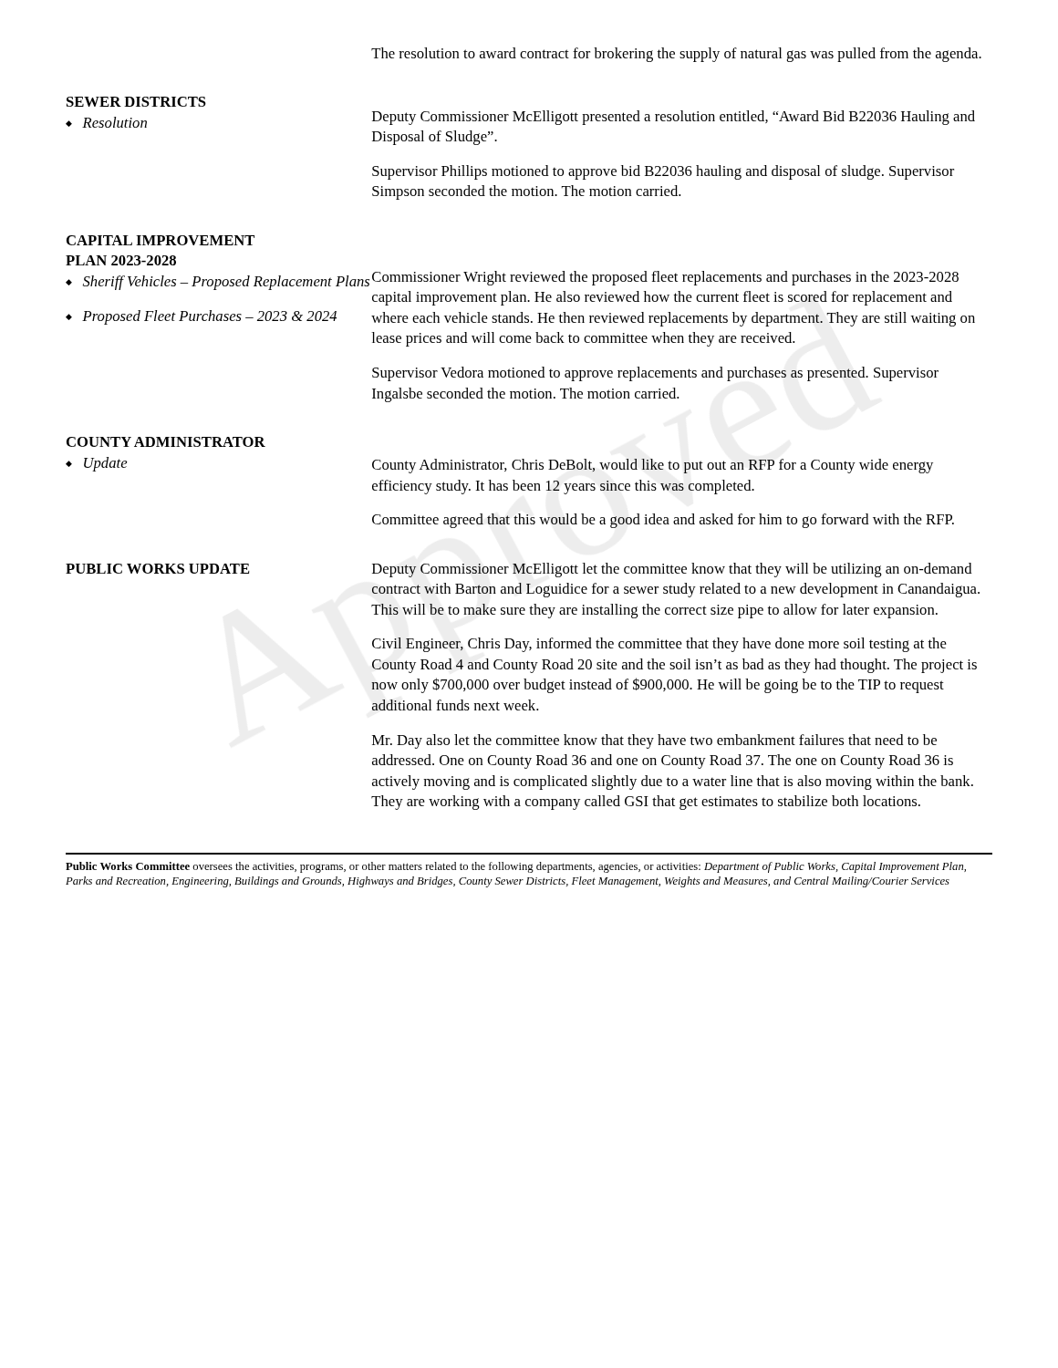Approved
| | The resolution to award contract for brokering the supply of natural gas was pulled from the agenda. |
| Sewer Districts Resolution | Deputy Commissioner McElligott presented a resolution entitled, “Award Bid B22036 Hauling and Disposal of Sludge”. Supervisor Phillips motioned to approve bid B22036 hauling and disposal of sludge. Supervisor Simpson seconded the motion. The motion carried. |
| Capital Improvement Plan 2023-2028 Sheriff Vehicles – Proposed Replacement Plans Proposed Fleet Purchases – 2023 & 2024 | Commissioner Wright reviewed the proposed fleet replacements and purchases in the 2023-2028 capital improvement plan. He also reviewed how the current fleet is scored for replacement and where each vehicle stands. He then reviewed replacements by department. They are still waiting on lease prices and will come back to committee when they are received. Supervisor Vedora motioned to approve replacements and purchases as presented. Supervisor Ingalsbe seconded the motion. The motion carried. |
| County Administrator Update | County Administrator, Chris DeBolt, would like to put out an RFP for a County wide energy efficiency study. It has been 12 years since this was completed. Committee agreed that this would be a good idea and asked for him to go forward with the RFP. |
| Public Works Update | Deputy Commissioner McElligott let the committee know that they will be utilizing an on-demand contract with Barton and Loguidice for a sewer study related to a new development in Canandaigua. This will be to make sure they are installing the correct size pipe to allow for later expansion. Civil Engineer, Chris Day, informed the committee that they have done more soil testing at the County Road 4 and County Road 20 site and the soil isn’t as bad as they had thought. The project is now only $700,000 over budget instead of $900,000. He will be going be to the TIP to request additional funds next week. Mr. Day also let the committee know that they have two embankment failures that need to be addressed. One on County Road 36 and one on County Road 37. The one on County Road 36 is actively moving and is complicated slightly due to a water line that is also moving within the bank. They are working with a company called GSI that get estimates to stabilize both locations. |
Public Works Committee oversees the activities, programs, or other matters related to the following departments, agencies, or activities: Department of Public Works, Capital Improvement Plan, Parks and Recreation, Engineering, Buildings and Grounds, Highways and Bridges, County Sewer Districts, Fleet Management, Weights and Measures, and Central Mailing/Courier Services